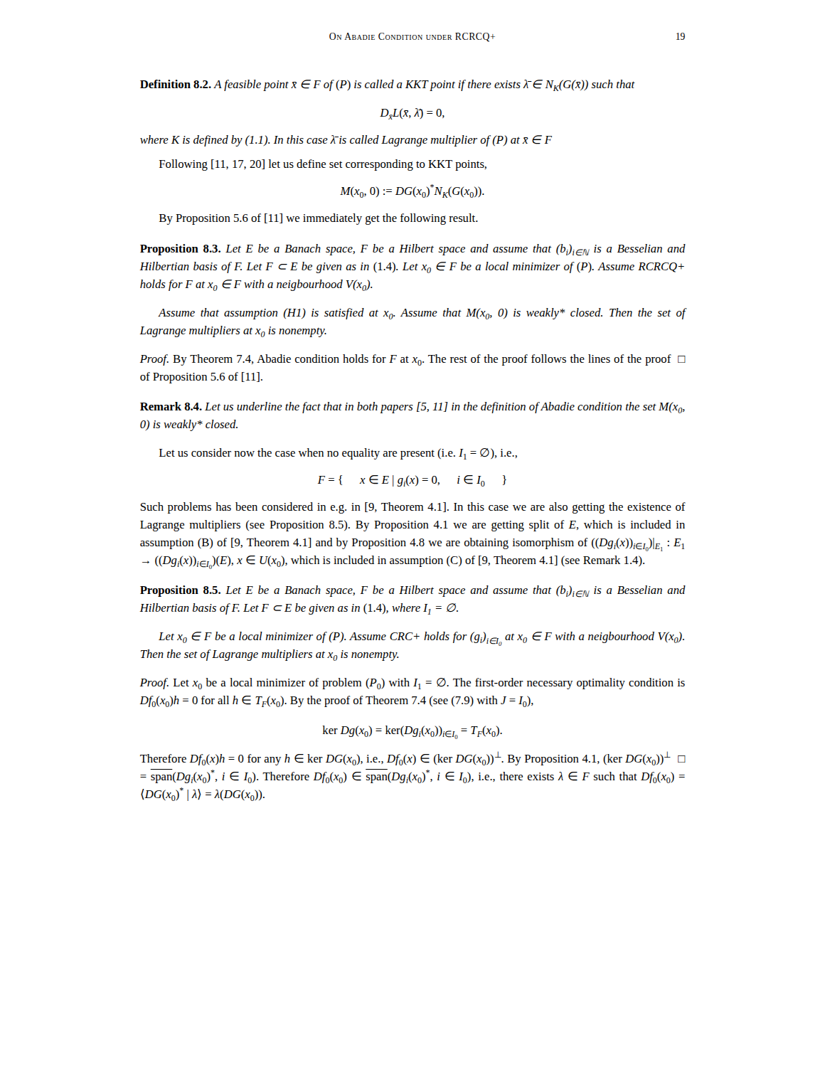On Abadie Condition under RCRCQ+ 19
Definition 8.2. A feasible point x̄ ∈ F of (P) is called a KKT point if there exists λ̄ ∈ NK(G(x̄)) such that
Dx̄L(x̄, λ̄) = 0,
where K is defined by (1.1). In this case λ̄ is called Lagrange multiplier of (P) at x̄ ∈ F
Following [11, 17, 20] let us define set corresponding to KKT points,
M(x0, 0) := DG(x0)*NK(G(x0)).
By Proposition 5.6 of [11] we immediately get the following result.
Proposition 8.3. Let E be a Banach space, F be a Hilbert space and assume that (bi)i∈ℕ is a Besselian and Hilbertian basis of F. Let F ⊂ E be given as in (1.4). Let x0 ∈ F be a local minimizer of (P). Assume RCRCQ+ holds for F at x0 ∈ F with a neigbourhood V(x0).
Assume that assumption (H1) is satisfied at x0. Assume that M(x0, 0) is weakly* closed. Then the set of Lagrange multipliers at x0 is nonempty.
Proof. By Theorem 7.4, Abadie condition holds for F at x0. The rest of the proof follows the lines of the proof of Proposition 5.6 of [11].
Remark 8.4. Let us underline the fact that in both papers [5, 11] in the definition of Abadie condition the set M(x0, 0) is weakly* closed.
Let us consider now the case when no equality are present (i.e. I1 = ∅), i.e.,
F = { x ∈ E | gi(x) = 0, i ∈ I0 }
Such problems has been considered in e.g. in [9, Theorem 4.1]. In this case we are also getting the existence of Lagrange multipliers (see Proposition 8.5). By Proposition 4.1 we are getting split of E, which is included in assumption (B) of [9, Theorem 4.1] and by Proposition 4.8 we are obtaining isomorphism of ((Dgi(x))i∈I0)|E1 : E1 → ((Dgi(x))i∈I0)(E), x ∈ U(x0), which is included in assumption (C) of [9, Theorem 4.1] (see Remark 1.4).
Proposition 8.5. Let E be a Banach space, F be a Hilbert space and assume that (bi)i∈ℕ is a Besselian and Hilbertian basis of F. Let F ⊂ E be given as in (1.4), where I1 = ∅.
Let x0 ∈ F be a local minimizer of (P). Assume CRC+ holds for (gi)i∈I0 at x0 ∈ F with a neigbourhood V(x0). Then the set of Lagrange multipliers at x0 is nonempty.
Proof. Let x0 be a local minimizer of problem (P0) with I1 = ∅. The first-order necessary optimality condition is Df0(x0)h = 0 for all h ∈ TF(x0). By the proof of Theorem 7.4 (see (7.9) with J = I0),
ker Dg(x0) = ker(Dgi(x0))i∈I0 = TF(x0).
Therefore Df0(x)h = 0 for any h ∈ ker DG(x0), i.e., Df0(x) ∈ (ker DG(x0))⊥. By Proposition 4.1, (ker DG(x0))⊥ = span(Dgi(x0)*, i ∈ I0). Therefore Df0(x0) ∈ span(Dgi(x0)*, i ∈ I0), i.e., there exists λ ∈ F such that Df0(x0) = ⟨DG(x0)* | λ⟩ = λ(DG(x0)).